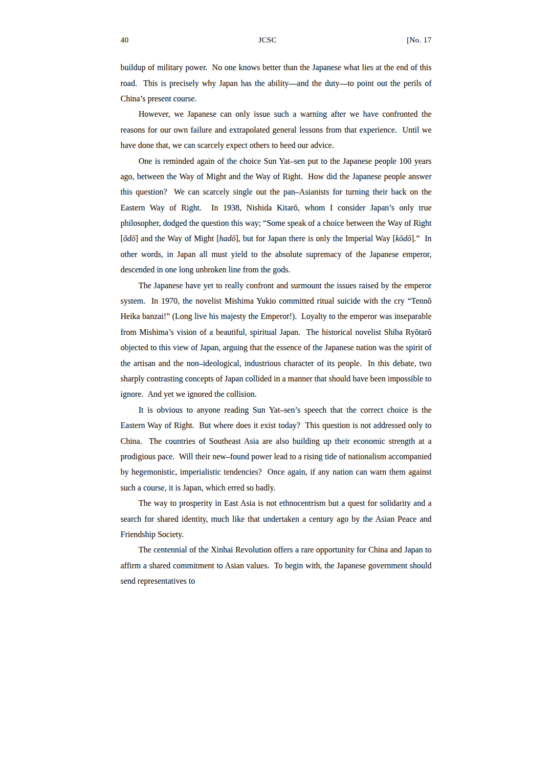40 JCSC [No. 17
buildup of military power. No one knows better than the Japanese what lies at the end of this road. This is precisely why Japan has the ability—and the duty—to point out the perils of China’s present course.
However, we Japanese can only issue such a warning after we have confronted the reasons for our own failure and extrapolated general lessons from that experience. Until we have done that, we can scarcely expect others to heed our advice.
One is reminded again of the choice Sun Yat–sen put to the Japanese people 100 years ago, between the Way of Might and the Way of Right. How did the Japanese people answer this question? We can scarcely single out the pan–Asianists for turning their back on the Eastern Way of Right. In 1938, Nishida Kitarō, whom I consider Japan’s only true philosopher, dodged the question this way; “Some speak of a choice between the Way of Right [ōdō] and the Way of Might [hadō], but for Japan there is only the Imperial Way [kōdō].” In other words, in Japan all must yield to the absolute supremacy of the Japanese emperor, descended in one long unbroken line from the gods.
The Japanese have yet to really confront and surmount the issues raised by the emperor system. In 1970, the novelist Mishima Yukio committed ritual suicide with the cry “Tennō Heika banzai!” (Long live his majesty the Emperor!). Loyalty to the emperor was inseparable from Mishima’s vision of a beautiful, spiritual Japan. The historical novelist Shiba Ryōtarō objected to this view of Japan, arguing that the essence of the Japanese nation was the spirit of the artisan and the non–ideological, industrious character of its people. In this debate, two sharply contrasting concepts of Japan collided in a manner that should have been impossible to ignore. And yet we ignored the collision.
It is obvious to anyone reading Sun Yat–sen’s speech that the correct choice is the Eastern Way of Right. But where does it exist today? This question is not addressed only to China. The countries of Southeast Asia are also building up their economic strength at a prodigious pace. Will their new–found power lead to a rising tide of nationalism accompanied by hegemonistic, imperialistic tendencies? Once again, if any nation can warn them against such a course, it is Japan, which erred so badly.
The way to prosperity in East Asia is not ethnocentrism but a quest for solidarity and a search for shared identity, much like that undertaken a century ago by the Asian Peace and Friendship Society.
The centennial of the Xinhai Revolution offers a rare opportunity for China and Japan to affirm a shared commitment to Asian values. To begin with, the Japanese government should send representatives to